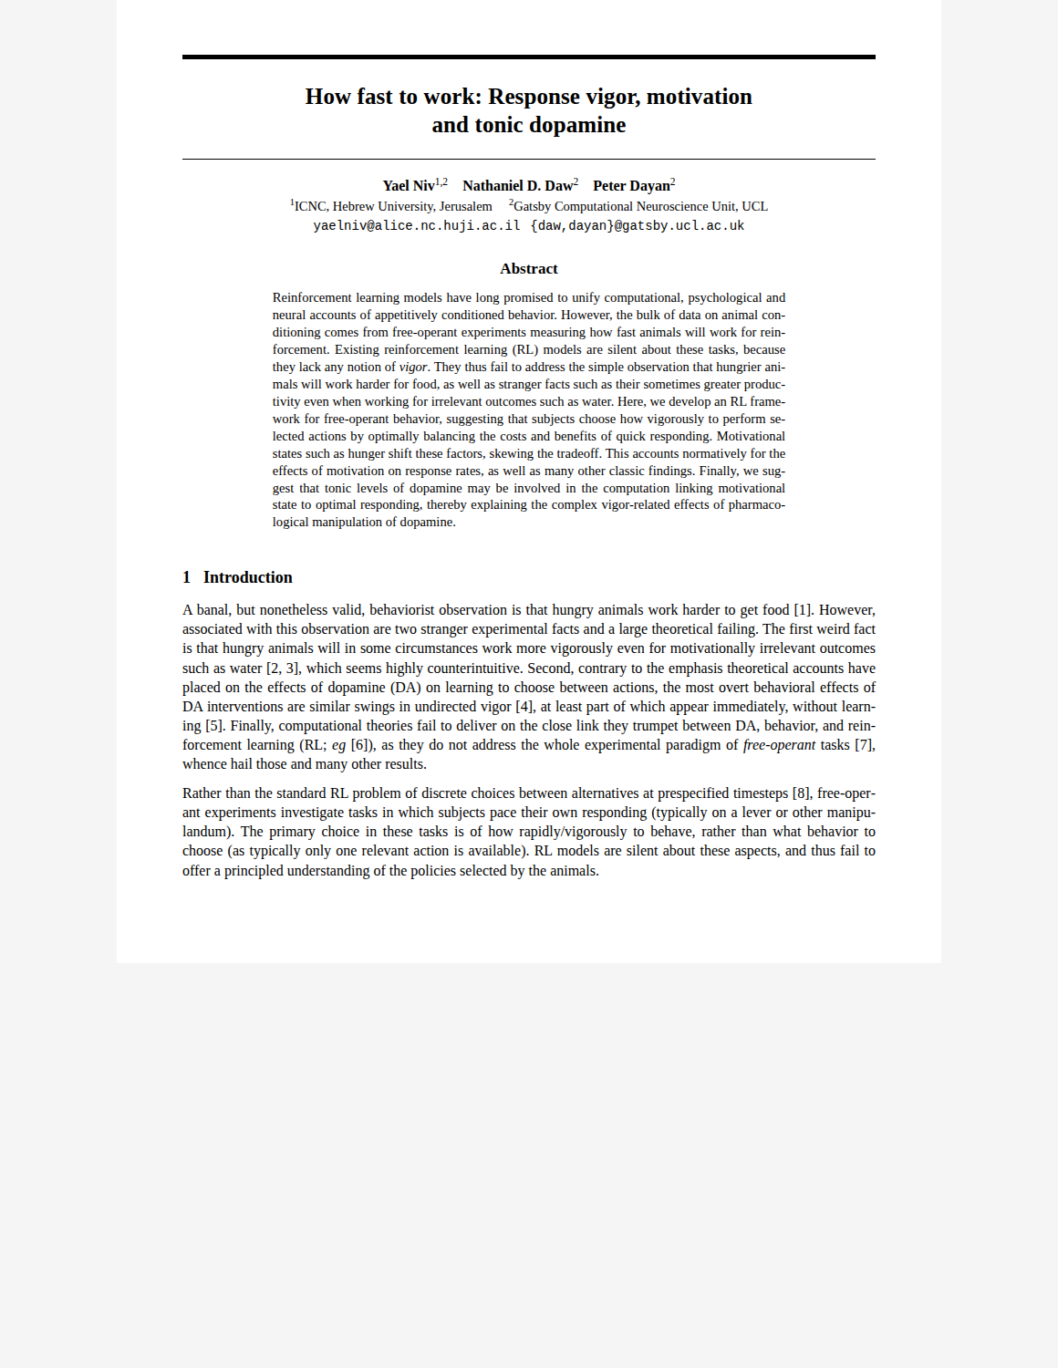How fast to work: Response vigor, motivation
and tonic dopamine
Yael Niv1,2 Nathaniel D. Daw2 Peter Dayan2
1ICNC, Hebrew University, Jerusalem 2Gatsby Computational Neuroscience Unit, UCL
yaelniv@alice.nc.huji.ac.il {daw,dayan}@gatsby.ucl.ac.uk
Abstract
Reinforcement learning models have long promised to unify computational, psychological and neural accounts of appetitively conditioned behavior. However, the bulk of data on animal conditioning comes from free-operant experiments measuring how fast animals will work for reinforcement. Existing reinforcement learning (RL) models are silent about these tasks, because they lack any notion of vigor. They thus fail to address the simple observation that hungrier animals will work harder for food, as well as stranger facts such as their sometimes greater productivity even when working for irrelevant outcomes such as water. Here, we develop an RL framework for free-operant behavior, suggesting that subjects choose how vigorously to perform selected actions by optimally balancing the costs and benefits of quick responding. Motivational states such as hunger shift these factors, skewing the tradeoff. This accounts normatively for the effects of motivation on response rates, as well as many other classic findings. Finally, we suggest that tonic levels of dopamine may be involved in the computation linking motivational state to optimal responding, thereby explaining the complex vigor-related effects of pharmacological manipulation of dopamine.
1 Introduction
A banal, but nonetheless valid, behaviorist observation is that hungry animals work harder to get food [1]. However, associated with this observation are two stranger experimental facts and a large theoretical failing. The first weird fact is that hungry animals will in some circumstances work more vigorously even for motivationally irrelevant outcomes such as water [2, 3], which seems highly counterintuitive. Second, contrary to the emphasis theoretical accounts have placed on the effects of dopamine (DA) on learning to choose between actions, the most overt behavioral effects of DA interventions are similar swings in undirected vigor [4], at least part of which appear immediately, without learning [5]. Finally, computational theories fail to deliver on the close link they trumpet between DA, behavior, and reinforcement learning (RL; eg [6]), as they do not address the whole experimental paradigm of free-operant tasks [7], whence hail those and many other results.
Rather than the standard RL problem of discrete choices between alternatives at prespecified timesteps [8], free-operant experiments investigate tasks in which subjects pace their own responding (typically on a lever or other manipulandum). The primary choice in these tasks is of how rapidly/vigorously to behave, rather than what behavior to choose (as typically only one relevant action is available). RL models are silent about these aspects, and thus fail to offer a principled understanding of the policies selected by the animals.